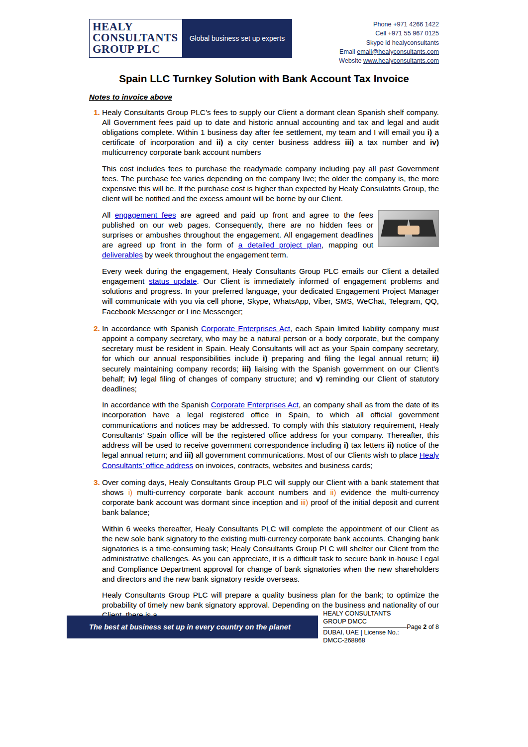HEALY
CONSULTANTS
GROUP PLC
Global business set up experts
Phone +971 4266 1422
Cell +971 55 967 0125
Skype id healyconsultants
Email email@healyconsultants.com
Website www.healyconsultants.com
Spain LLC Turnkey Solution with Bank Account Tax Invoice
Notes to invoice above
Healy Consultants Group PLC’s fees to supply our Client a dormant clean Spanish shelf company. All Government fees paid up to date and historic annual accounting and tax and legal and audit obligations complete. Within 1 business day after fee settlement, my team and I will email you i) a certificate of incorporation and ii) a city center business address iii) a tax number and iv) multicurrency corporate bank account numbers
This cost includes fees to purchase the readymade company including pay all past Government fees. The purchase fee varies depending on the company live; the older the company is, the more expensive this will be. If the purchase cost is higher than expected by Healy Consulatnts Group, the client will be notified and the excess amount will be borne by our Client.
All engagement fees are agreed and paid up front and agree to the fees published on our web pages. Consequently, there are no hidden fees or surprises or ambushes throughout the engagement. All engagement deadlines are agreed up front in the form of a detailed project plan, mapping out deliverables by week throughout the engagement term.
Every week during the engagement, Healy Consultants Group PLC emails our Client a detailed engagement status update. Our Client is immediately informed of engagement problems and solutions and progress. In your preferred language, your dedicated Engagement Project Manager will communicate with you via cell phone, Skype, WhatsApp, Viber, SMS, WeChat, Telegram, QQ, Facebook Messenger or Line Messenger;
In accordance with Spanish Corporate Enterprises Act, each Spain limited liability company must appoint a company secretary, who may be a natural person or a body corporate, but the company secretary must be resident in Spain. Healy Consultants will act as your Spain company secretary, for which our annual responsibilities include i) preparing and filing the legal annual return; ii) securely maintaining company records; iii) liaising with the Spanish government on our Client’s behalf; iv) legal filing of changes of company structure; and v) reminding our Client of statutory deadlines;
In accordance with the Spanish Corporate Enterprises Act, an company shall as from the date of its incorporation have a legal registered office in Spain, to which all official government communications and notices may be addressed. To comply with this statutory requirement, Healy Consultants’ Spain office will be the registered office address for your company. Thereafter, this address will be used to receive government correspondence including i) tax letters ii) notice of the legal annual return; and iii) all government communications. Most of our Clients wish to place Healy Consultants’ office address on invoices, contracts, websites and business cards;
Over coming days, Healy Consultants Group PLC will supply our Client with a bank statement that shows i) multi-currency corporate bank account numbers and ii) evidence the multi-currency corporate bank account was dormant since inception and iii) proof of the initial deposit and current bank balance;
Within 6 weeks thereafter, Healy Consultants PLC will complete the appointment of our Client as the new sole bank signatory to the existing multi-currency corporate bank accounts. Changing bank signatories is a time-consuming task; Healy Consultants Group PLC will shelter our Client from the administrative challenges. As you can appreciate, it is a difficult task to secure bank in-house Legal and Compliance Department approval for change of bank signatories when the new shareholders and directors and the new bank signatory reside overseas.
Healy Consultants Group PLC will prepare a quality business plan for the bank; to optimize the probability of timely new bank signatory approval. Depending on the business and nationality of our Client, there is a
The best at business set up in every country on the planet
HEALY CONSULTANTS GROUP DMCC DUBAI, UAE | License No.: DMCC-268868
Page 2 of 8